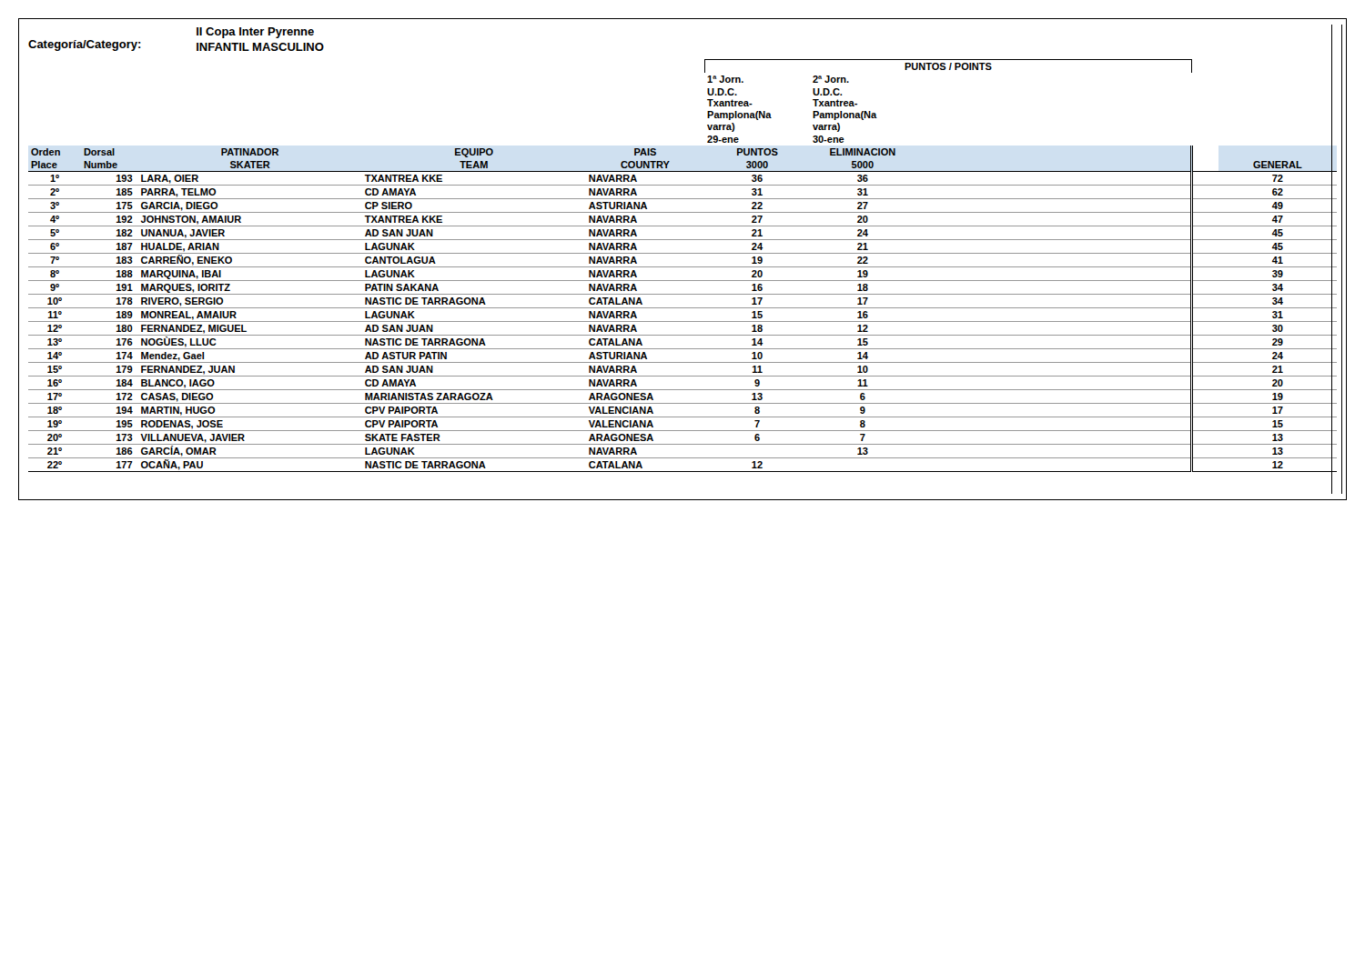Categoría/Category:
II Copa Inter Pyrenne
INFANTIL MASCULINO
| | PUNTOS / POINTS | | |
| | 1ª Jorn. | 2ª Jorn. | | | | | |
| | U.D.C. Txantrea- Pamplona(Na varra) | U.D.C. Txantrea- Pamplona(Na varra) | | | | | |
| | 29-ene | 30-ene | | | | | |
| Orden | Dorsal | PATINADOR | EQUIPO | PAIS | PUNTOS | ELIMINACION | | | | | |
| Place | Numbe | SKATER | TEAM | COUNTRY | 3000 | 5000 | | | | | GENERAL |
| 1º | 193 | LARA, OIER | TXANTREA KKE | NAVARRA | 36 | 36 | | | | | 72 |
| 2º | 185 | PARRA, TELMO | CD AMAYA | NAVARRA | 31 | 31 | | | | | 62 |
| 3º | 175 | GARCIA, DIEGO | CP SIERO | ASTURIANA | 22 | 27 | | | | | 49 |
| 4º | 192 | JOHNSTON, AMAIUR | TXANTREA KKE | NAVARRA | 27 | 20 | | | | | 47 |
| 5º | 182 | UNANUA, JAVIER | AD SAN JUAN | NAVARRA | 21 | 24 | | | | | 45 |
| 6º | 187 | HUALDE, ARIAN | LAGUNAK | NAVARRA | 24 | 21 | | | | | 45 |
| 7º | 183 | CARREÑO, ENEKO | CANTOLAGUA | NAVARRA | 19 | 22 | | | | | 41 |
| 8º | 188 | MARQUINA, IBAI | LAGUNAK | NAVARRA | 20 | 19 | | | | | 39 |
| 9º | 191 | MARQUES, IORITZ | PATIN SAKANA | NAVARRA | 16 | 18 | | | | | 34 |
| 10º | 178 | RIVERO, SERGIO | NASTIC DE TARRAGONA | CATALANA | 17 | 17 | | | | | 34 |
| 11º | 189 | MONREAL, AMAIUR | LAGUNAK | NAVARRA | 15 | 16 | | | | | 31 |
| 12º | 180 | FERNANDEZ, MIGUEL | AD SAN JUAN | NAVARRA | 18 | 12 | | | | | 30 |
| 13º | 176 | NOGÙES, LLUC | NASTIC DE TARRAGONA | CATALANA | 14 | 15 | | | | | 29 |
| 14º | 174 | Mendez, Gael | AD ASTUR PATIN | ASTURIANA | 10 | 14 | | | | | 24 |
| 15º | 179 | FERNANDEZ, JUAN | AD SAN JUAN | NAVARRA | 11 | 10 | | | | | 21 |
| 16º | 184 | BLANCO, IAGO | CD AMAYA | NAVARRA | 9 | 11 | | | | | 20 |
| 17º | 172 | CASAS, DIEGO | MARIANISTAS ZARAGOZA | ARAGONESA | 13 | 6 | | | | | 19 |
| 18º | 194 | MARTIN, HUGO | CPV PAIPORTA | VALENCIANA | 8 | 9 | | | | | 17 |
| 19º | 195 | RODENAS, JOSE | CPV PAIPORTA | VALENCIANA | 7 | 8 | | | | | 15 |
| 20º | 173 | VILLANUEVA, JAVIER | SKATE FASTER | ARAGONESA | 6 | 7 | | | | | 13 |
| 21º | 186 | GARCÍA, OMAR | LAGUNAK | NAVARRA | | 13 | | | | | 13 |
| 22º | 177 | OCAÑA, PAU | NASTIC DE TARRAGONA | CATALANA | 12 | | | | | | 12 |